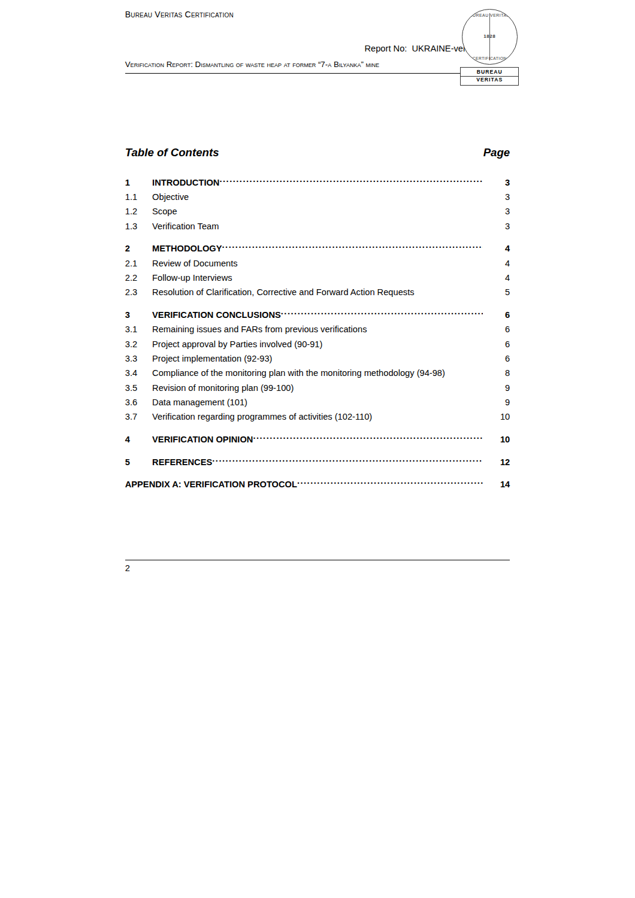Bureau Veritas Certification
BUREAU VERITAS
1828
CERTIFICATION
BUREAU VERITAS
Report No: UKRAINE-ver/0762/2012
Verification Report: Dismantling of waste heap at former “7-a Bilyanka” mine
Table of Contents Page
1
INTRODUCTION.....................................................................................................
3
1.1
Objective
3
1.2
Scope
3
1.3
Verification Team
3
2
METHODOLOGY....................................................................................................
4
2.1
Review of Documents
4
2.2
Follow-up Interviews
4
2.3
Resolution of Clarification, Corrective and Forward Action Requests
5
3
VERIFICATION CONCLUSIONS..........................................................................
6
3.1
Remaining issues and FARs from previous verifications
6
3.2
Project approval by Parties involved (90-91)
6
3.3
Project implementation (92-93)
6
3.4
Compliance of the monitoring plan with the monitoring methodology (94-98)
8
3.5
Revision of monitoring plan (99-100)
9
3.6
Data management (101)
9
3.7
Verification regarding programmes of activities (102-110)
10
4
VERIFICATION OPINION.....................................................................................
10
5
REFERENCES.......................................................................................................
12
APPENDIX A: VERIFICATION PROTOCOL....................................................................
14
2